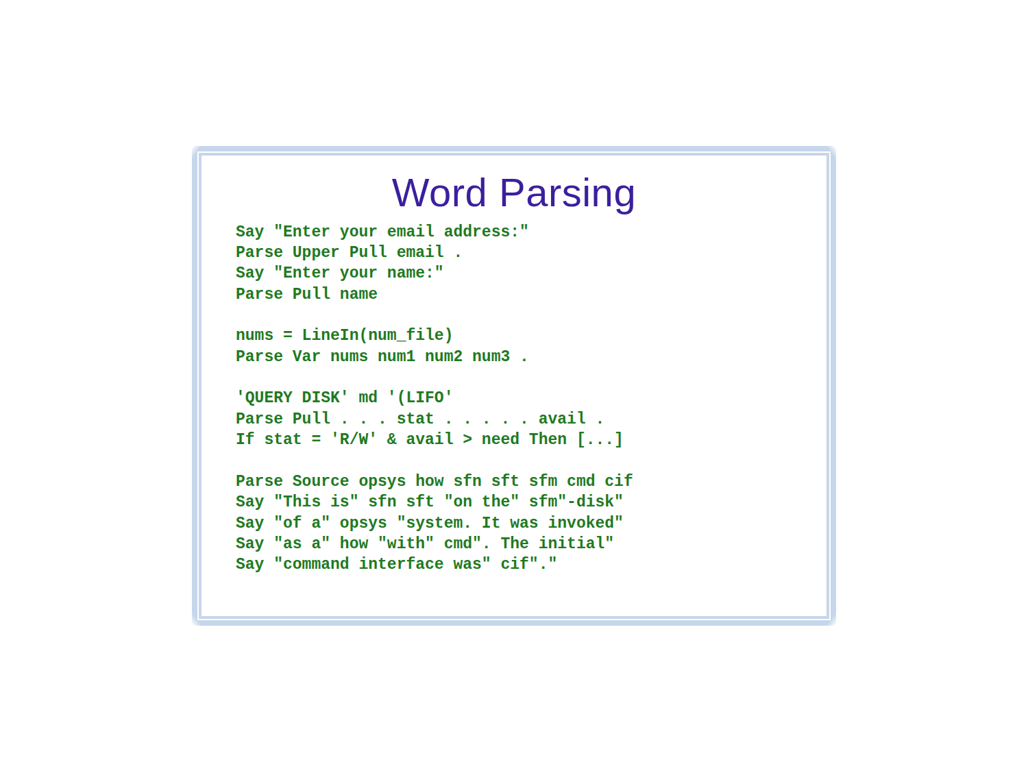Word Parsing
Say "Enter your email address:"
Parse Upper Pull email .
Say "Enter your name:"
Parse Pull name

nums = LineIn(num_file)
Parse Var nums num1 num2 num3 .

'QUERY DISK' md '(LIFO'
Parse Pull . . . stat . . . . . avail .
If stat = 'R/W' & avail > need Then [...]

Parse Source opsys how sfn sft sfm cmd cif
Say "This is" sfn sft "on the" sfm"-disk"
Say "of a" opsys "system. It was invoked"
Say "as a" how "with" cmd". The initial"
Say "command interface was" cif"."